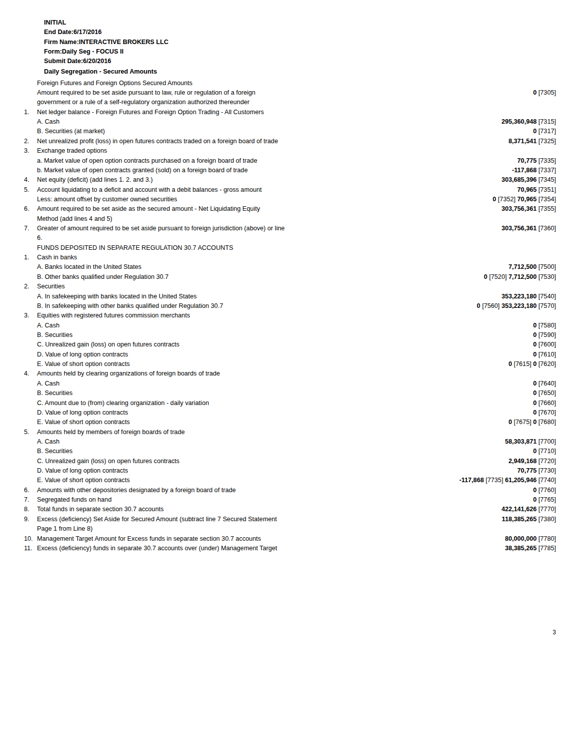INITIAL
End Date:6/17/2016
Firm Name:INTERACTIVE BROKERS LLC
Form:Daily Seg - FOCUS II
Submit Date:6/20/2016
Daily Segregation - Secured Amounts
| | Foreign Futures and Foreign Options Secured Amounts | |
| | Amount required to be set aside pursuant to law, rule or regulation of a foreign | 0 [7305] |
| | government or a rule of a self-regulatory organization authorized thereunder | |
| 1. | Net ledger balance - Foreign Futures and Foreign Option Trading - All Customers | |
| | A. Cash | 295,360,948 [7315] |
| | B. Securities (at market) | 0 [7317] |
| 2. | Net unrealized profit (loss) in open futures contracts traded on a foreign board of trade | 8,371,541 [7325] |
| 3. | Exchange traded options | |
| | a. Market value of open option contracts purchased on a foreign board of trade | 70,775 [7335] |
| | b. Market value of open contracts granted (sold) on a foreign board of trade | -117,868 [7337] |
| 4. | Net equity (deficit) (add lines 1. 2. and 3.) | 303,685,396 [7345] |
| 5. | Account liquidating to a deficit and account with a debit balances - gross amount | 70,965 [7351] |
| | Less: amount offset by customer owned securities | 0 [7352] 70,965 [7354] |
| 6. | Amount required to be set aside as the secured amount - Net Liquidating Equity | 303,756,361 [7355] |
| | Method (add lines 4 and 5) | |
| 7. | Greater of amount required to be set aside pursuant to foreign jurisdiction (above) or line | 303,756,361 [7360] |
| | 6. | |
| | FUNDS DEPOSITED IN SEPARATE REGULATION 30.7 ACCOUNTS | |
| 1. | Cash in banks | |
| | A. Banks located in the United States | 7,712,500 [7500] |
| | B. Other banks qualified under Regulation 30.7 | 0 [7520] 7,712,500 [7530] |
| 2. | Securities | |
| | A. In safekeeping with banks located in the United States | 353,223,180 [7540] |
| | B. In safekeeping with other banks qualified under Regulation 30.7 | 0 [7560] 353,223,180 [7570] |
| 3. | Equities with registered futures commission merchants | |
| | A. Cash | 0 [7580] |
| | B. Securities | 0 [7590] |
| | C. Unrealized gain (loss) on open futures contracts | 0 [7600] |
| | D. Value of long option contracts | 0 [7610] |
| | E. Value of short option contracts | 0 [7615] 0 [7620] |
| 4. | Amounts held by clearing organizations of foreign boards of trade | |
| | A. Cash | 0 [7640] |
| | B. Securities | 0 [7650] |
| | C. Amount due to (from) clearing organization - daily variation | 0 [7660] |
| | D. Value of long option contracts | 0 [7670] |
| | E. Value of short option contracts | 0 [7675] 0 [7680] |
| 5. | Amounts held by members of foreign boards of trade | |
| | A. Cash | 58,303,871 [7700] |
| | B. Securities | 0 [7710] |
| | C. Unrealized gain (loss) on open futures contracts | 2,949,168 [7720] |
| | D. Value of long option contracts | 70,775 [7730] |
| | E. Value of short option contracts | -117,868 [7735] 61,205,946 [7740] |
| 6. | Amounts with other depositories designated by a foreign board of trade | 0 [7760] |
| 7. | Segregated funds on hand | 0 [7765] |
| 8. | Total funds in separate section 30.7 accounts | 422,141,626 [7770] |
| 9. | Excess (deficiency) Set Aside for Secured Amount (subtract line 7 Secured Statement | 118,385,265 [7380] |
| | Page 1 from Line 8) | |
| 10. | Management Target Amount for Excess funds in separate section 30.7 accounts | 80,000,000 [7780] |
| 11. | Excess (deficiency) funds in separate 30.7 accounts over (under) Management Target | 38,385,265 [7785] |
3